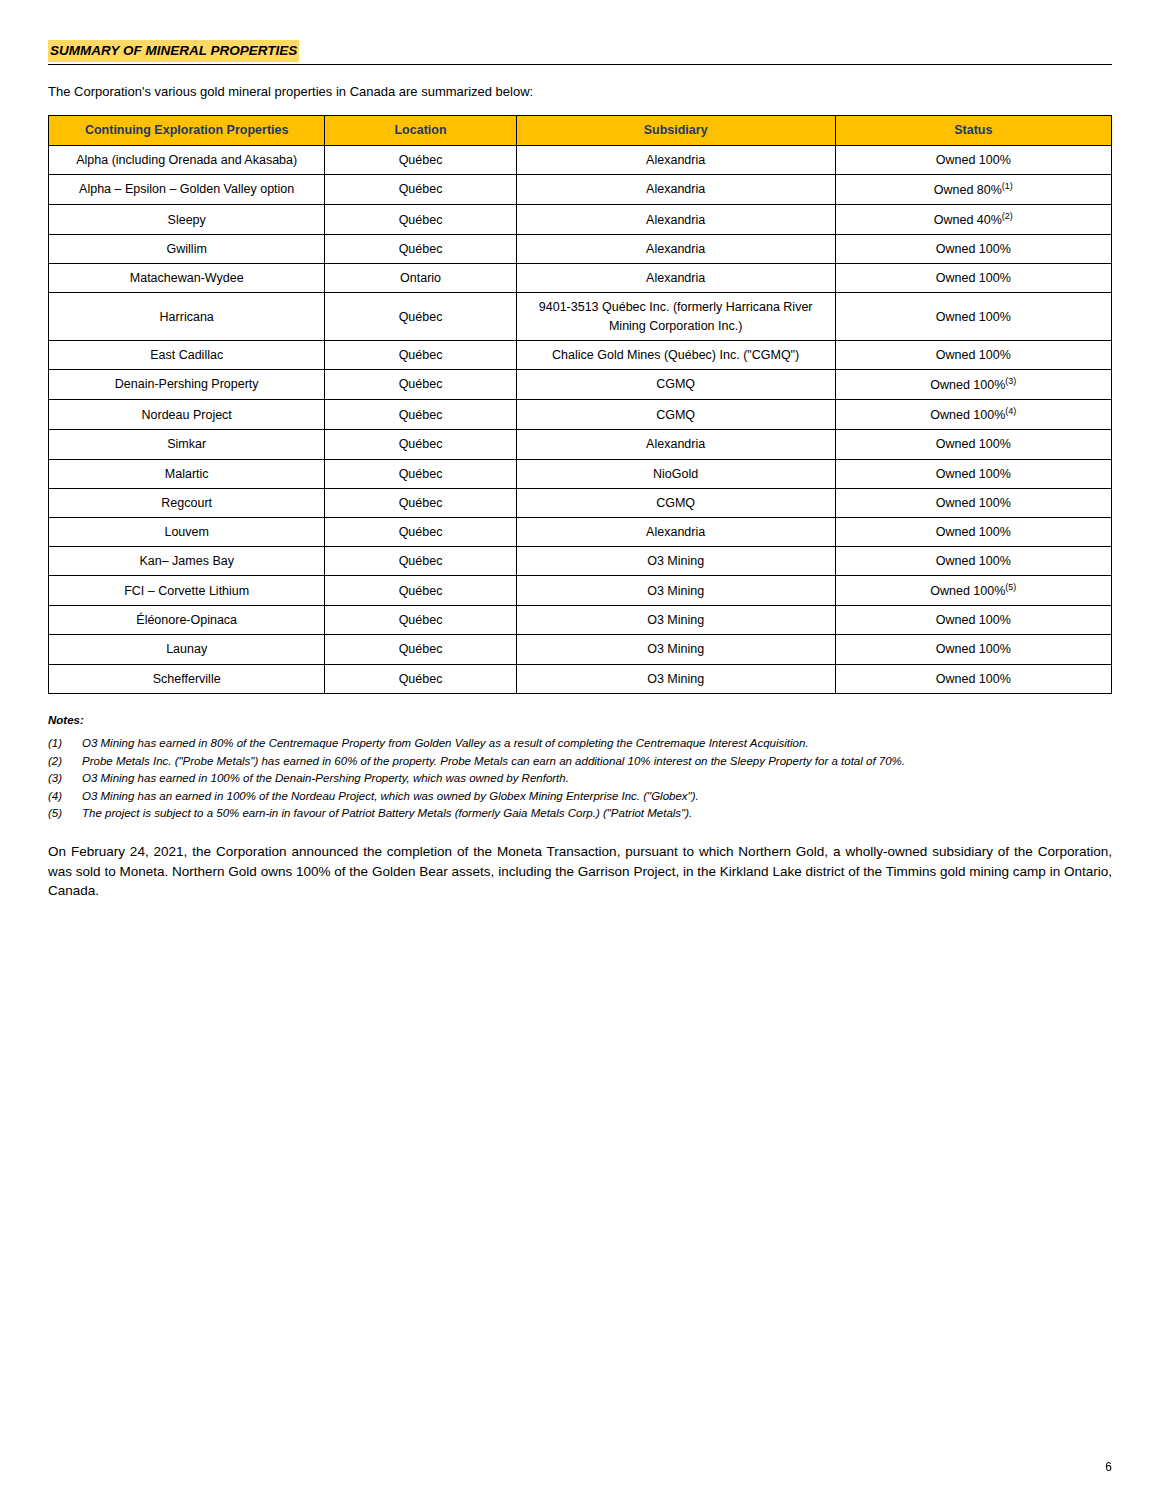SUMMARY OF MINERAL PROPERTIES
The Corporation's various gold mineral properties in Canada are summarized below:
| Continuing Exploration Properties | Location | Subsidiary | Status |
| --- | --- | --- | --- |
| Alpha (including Orenada and Akasaba) | Québec | Alexandria | Owned 100% |
| Alpha – Epsilon – Golden Valley option | Québec | Alexandria | Owned 80% (1) |
| Sleepy | Québec | Alexandria | Owned 40% (2) |
| Gwillim | Québec | Alexandria | Owned 100% |
| Matachewan-Wydee | Ontario | Alexandria | Owned 100% |
| Harricana | Québec | 9401-3513 Québec Inc. (formerly Harricana River Mining Corporation Inc.) | Owned 100% |
| East Cadillac | Québec | Chalice Gold Mines (Québec) Inc. ("CGMQ") | Owned 100% |
| Denain-Pershing Property | Québec | CGMQ | Owned 100% (3) |
| Nordeau Project | Québec | CGMQ | Owned 100% (4) |
| Simkar | Québec | Alexandria | Owned 100% |
| Malartic | Québec | NioGold | Owned 100% |
| Regcourt | Québec | CGMQ | Owned 100% |
| Louvem | Québec | Alexandria | Owned 100% |
| Kan– James Bay | Québec | O3 Mining | Owned 100% |
| FCI – Corvette Lithium | Québec | O3 Mining | Owned 100% (5) |
| Éléonore-Opinaca | Québec | O3 Mining | Owned 100% |
| Launay | Québec | O3 Mining | Owned 100% |
| Schefferville | Québec | O3 Mining | Owned 100% |
Notes:
(1) O3 Mining has earned in 80% of the Centremaque Property from Golden Valley as a result of completing the Centremaque Interest Acquisition.
(2) Probe Metals Inc. ("Probe Metals") has earned in 60% of the property. Probe Metals can earn an additional 10% interest on the Sleepy Property for a total of 70%.
(3) O3 Mining has earned in 100% of the Denain-Pershing Property, which was owned by Renforth.
(4) O3 Mining has an earned in 100% of the Nordeau Project, which was owned by Globex Mining Enterprise Inc. ("Globex").
(5) The project is subject to a 50% earn-in in favour of Patriot Battery Metals (formerly Gaia Metals Corp.) ("Patriot Metals").
On February 24, 2021, the Corporation announced the completion of the Moneta Transaction, pursuant to which Northern Gold, a wholly-owned subsidiary of the Corporation, was sold to Moneta. Northern Gold owns 100% of the Golden Bear assets, including the Garrison Project, in the Kirkland Lake district of the Timmins gold mining camp in Ontario, Canada.
6